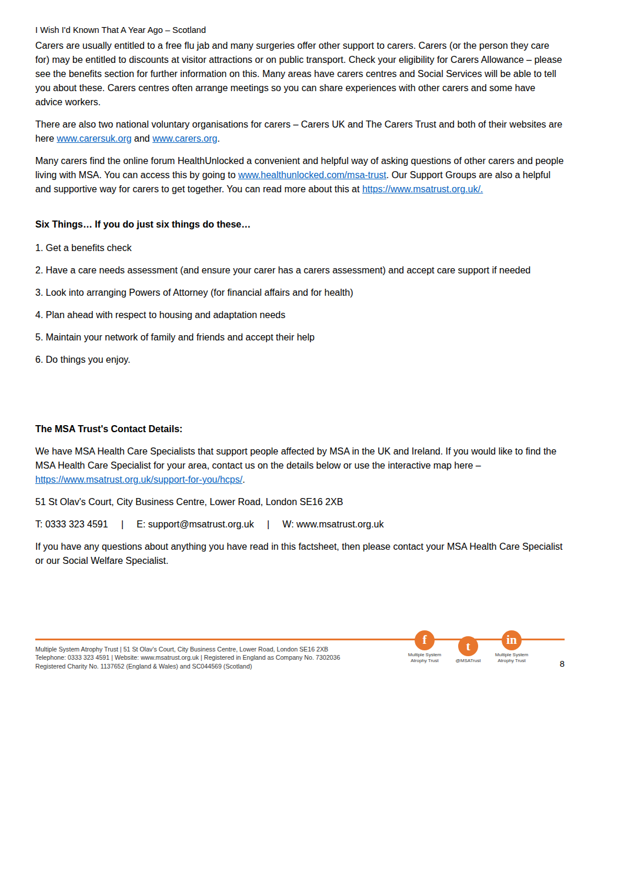I Wish I'd Known That A Year Ago – Scotland
Carers are usually entitled to a free flu jab and many surgeries offer other support to carers. Carers (or the person they care for) may be entitled to discounts at visitor attractions or on public transport. Check your eligibility for Carers Allowance – please see the benefits section for further information on this. Many areas have carers centres and Social Services will be able to tell you about these. Carers centres often arrange meetings so you can share experiences with other carers and some have advice workers.
There are also two national voluntary organisations for carers – Carers UK and The Carers Trust and both of their websites are here www.carersuk.org and www.carers.org.
Many carers find the online forum HealthUnlocked a convenient and helpful way of asking questions of other carers and people living with MSA. You can access this by going to www.healthunlocked.com/msa-trust. Our Support Groups are also a helpful and supportive way for carers to get together. You can read more about this at https://www.msatrust.org.uk/.
Six Things… If you do just six things do these…
1. Get a benefits check
2. Have a care needs assessment (and ensure your carer has a carers assessment) and accept care support if needed
3. Look into arranging Powers of Attorney (for financial affairs and for health)
4. Plan ahead with respect to housing and adaptation needs
5. Maintain your network of family and friends and accept their help
6. Do things you enjoy.
The MSA Trust's Contact Details:
We have MSA Health Care Specialists that support people affected by MSA in the UK and Ireland. If you would like to find the MSA Health Care Specialist for your area, contact us on the details below or use the interactive map here – https://www.msatrust.org.uk/support-for-you/hcps/.
51 St Olav's Court, City Business Centre, Lower Road, London SE16 2XB
T: 0333 323 4591 | E: support@msatrust.org.uk | W: www.msatrust.org.uk
If you have any questions about anything you have read in this factsheet, then please contact your MSA Health Care Specialist or our Social Welfare Specialist.
Multiple System Atrophy Trust | 51 St Olav's Court, City Business Centre, Lower Road, London SE16 2XB
Telephone: 0333 323 4591 | Website: www.msatrust.org.uk | Registered in England as Company No. 7302036
Registered Charity No. 1137652 (England & Wales) and SC044569 (Scotland)
f
Multiple System
Atrophy Trust
t
@MSATrust
in
Multiple System
Atrophy Trust
8